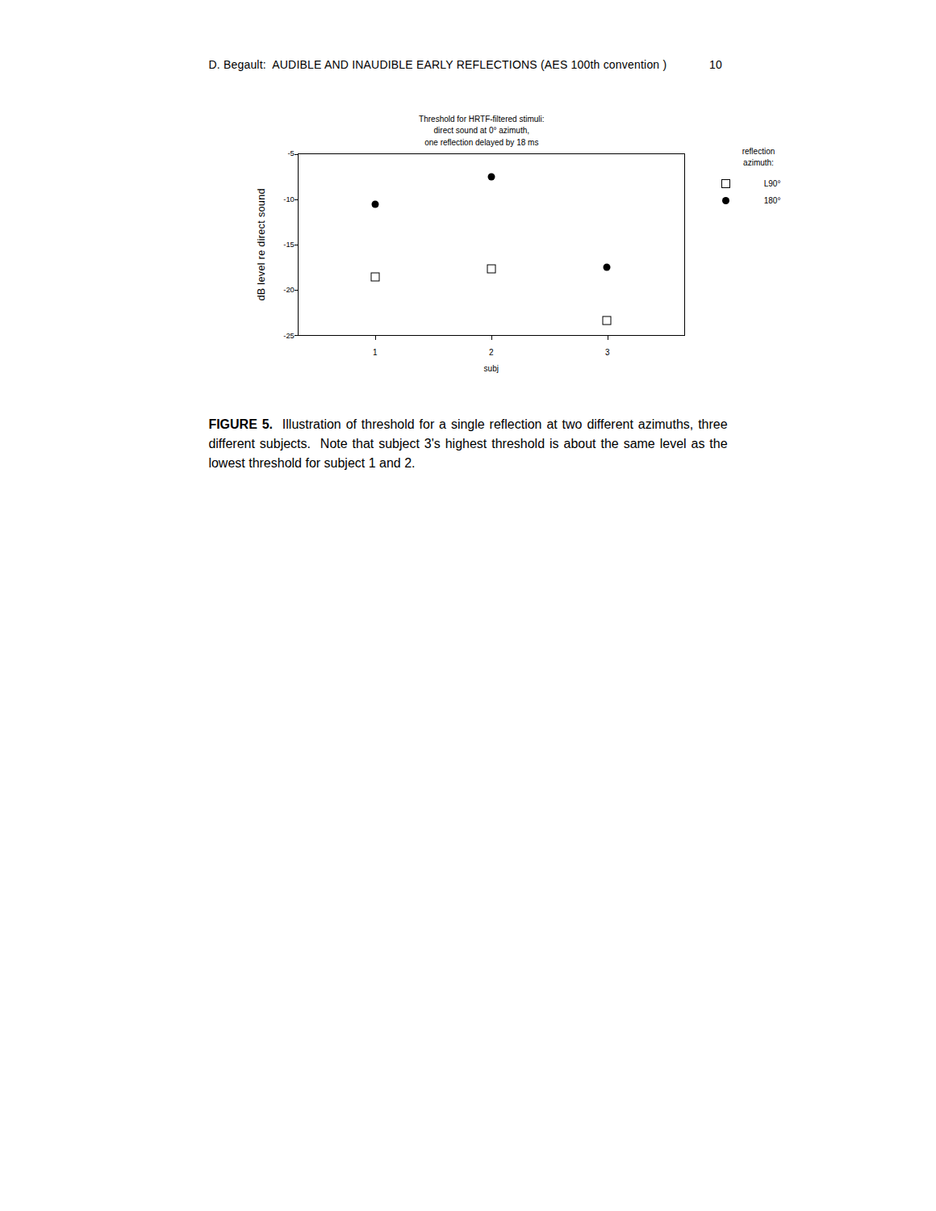D. Begault: AUDIBLE AND INAUDIBLE EARLY REFLECTIONS (AES 100th convention )10
Threshold for HRTF-filtered stimuli: direct sound at 0° azimuth, one reflection delayed by 18 ms
dB level re direct sound
-5
-10
-15
-20
-25
1
2
3
subj
reflection
azimuth:
L90°
180°
FIGURE 5. Illustration of threshold for a single reflection at two different azimuths, three different subjects. Note that subject 3's highest threshold is about the same level as the lowest threshold for subject 1 and 2.